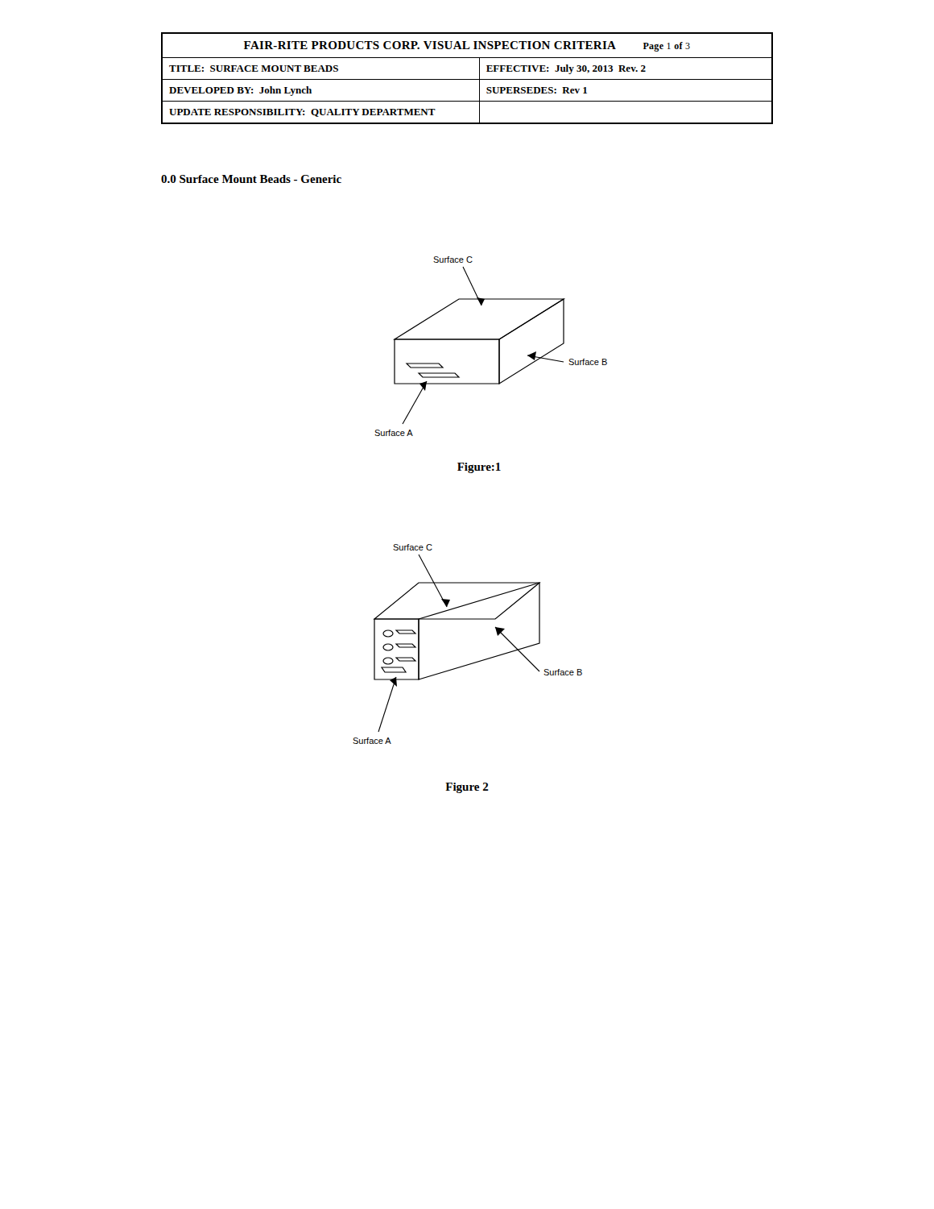| FAIR-RITE PRODUCTS CORP. VISUAL INSPECTION CRITERIA Page 1 of 3 |
| TITLE: SURFACE MOUNT BEADS | EFFECTIVE: July 30, 2013 Rev. 2 |
| DEVELOPED BY: John Lynch | SUPERSEDES: Rev 1 |
| UPDATE RESPONSIBILITY: QUALITY DEPARTMENT | |
0.0 Surface Mount Beads - Generic
Surface C Surface B Surface A
Figure:1
Surface C Surface B Surface A
Figure 2